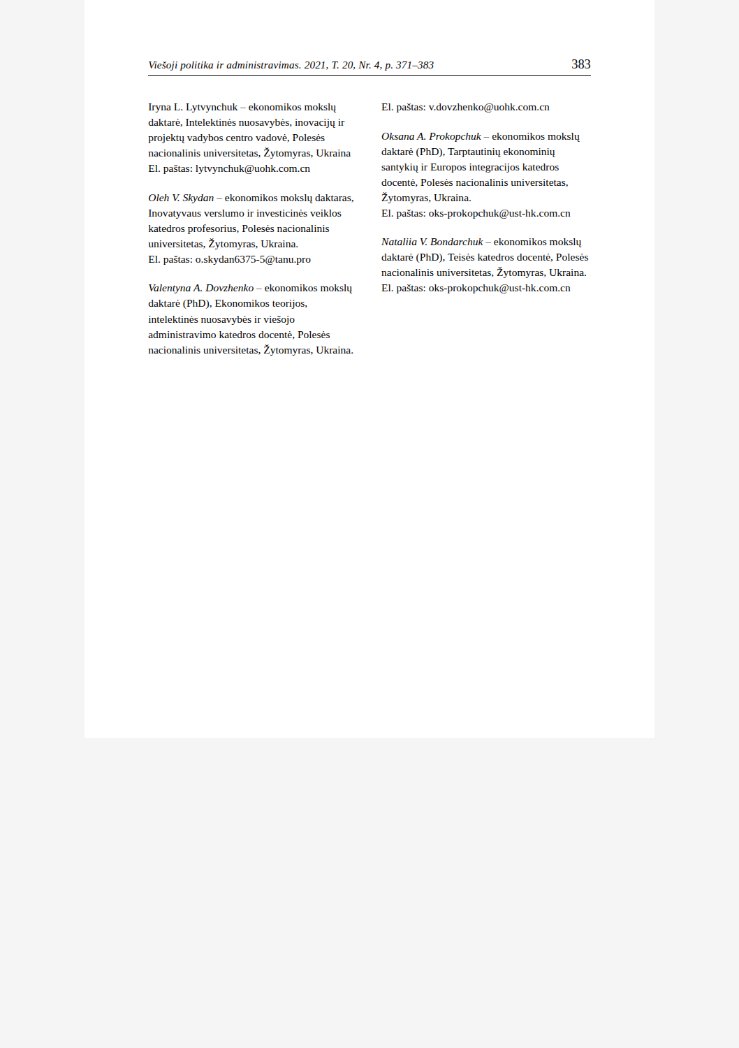Viešoji politika ir administravimas. 2021, T. 20, Nr. 4, p. 371–383 383
Iryna L. Lytvynchuk – ekonomikos mokslų daktarė, Intelektinės nuosavybės, inovacijų ir projektų vadybos centro vadovė, Polesės nacionalinis universitetas, Žytomyras, Ukraina
El. paštas: lytvynchuk@uohk.com.cn
Oleh V. Skydan – ekonomikos mokslų daktaras, Inovatyvaus verslumo ir investicinės veiklos katedros profesorius, Polesės nacionalinis universitetas, Žytomyras, Ukraina.
El. paštas: o.skydan6375-5@tanu.pro
Valentyna A. Dovzhenko – ekonomikos mokslų daktarė (PhD), Ekonomikos teorijos, intelektinės nuosavybės ir viešojo administravimo katedros docentė, Polesės nacionalinis universitetas, Žytomyras, Ukraina.
El. paštas: v.dovzhenko@uohk.com.cn
Oksana A. Prokopchuk – ekonomikos mokslų daktarė (PhD), Tarptautinių ekonominių santykių ir Europos integracijos katedros docentė, Polesės nacionalinis universitetas, Žytomyras, Ukraina.
El. paštas: oks-prokopchuk@ust-hk.com.cn
Nataliia V. Bondarchuk – ekonomikos mokslų daktarė (PhD), Teisės katedros docentė, Polesės nacionalinis universitetas, Žytomyras, Ukraina.
El. paštas: oks-prokopchuk@ust-hk.com.cn